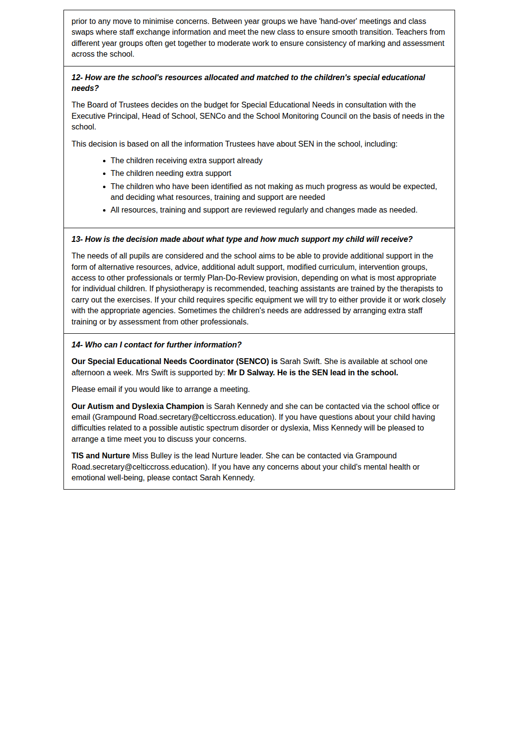prior to any move to minimise concerns. Between year groups we have 'hand-over' meetings and class swaps where staff exchange information and meet the new class to ensure smooth transition. Teachers from different year groups often get together to moderate work to ensure consistency of marking and assessment across the school.
12- How are the school's resources allocated and matched to the children's special educational needs?
The Board of Trustees decides on the budget for Special Educational Needs in consultation with the Executive Principal, Head of School, SENCo and the School Monitoring Council on the basis of needs in the school.
This decision is based on all the information Trustees have about SEN in the school, including:
The children receiving extra support already
The children needing extra support
The children who have been identified as not making as much progress as would be expected, and deciding what resources, training and support are needed
All resources, training and support are reviewed regularly and changes made as needed.
13- How is the decision made about what type and how much support my child will receive?
The needs of all pupils are considered and the school aims to be able to provide additional support in the form of alternative resources, advice, additional adult support, modified curriculum, intervention groups, access to other professionals or termly Plan-Do-Review provision, depending on what is most appropriate for individual children. If physiotherapy is recommended, teaching assistants are trained by the therapists to carry out the exercises. If your child requires specific equipment we will try to either provide it or work closely with the appropriate agencies. Sometimes the children's needs are addressed by arranging extra staff training or by assessment from other professionals.
14- Who can I contact for further information?
Our Special Educational Needs Coordinator (SENCO) is Sarah Swift. She is available at school one afternoon a week. Mrs Swift is supported by: Mr D Salway. He is the SEN lead in the school.
Please email if you would like to arrange a meeting.
Our Autism and Dyslexia Champion is Sarah Kennedy and she can be contacted via the school office or email (Grampound Road.secretary@celticcross.education). If you have questions about your child having difficulties related to a possible autistic spectrum disorder or dyslexia, Miss Kennedy will be pleased to arrange a time meet you to discuss your concerns.
TIS and Nurture Miss Bulley is the lead Nurture leader. She can be contacted via Grampound Road.secretary@celticcross.education). If you have any concerns about your child's mental health or emotional well-being, please contact Sarah Kennedy.